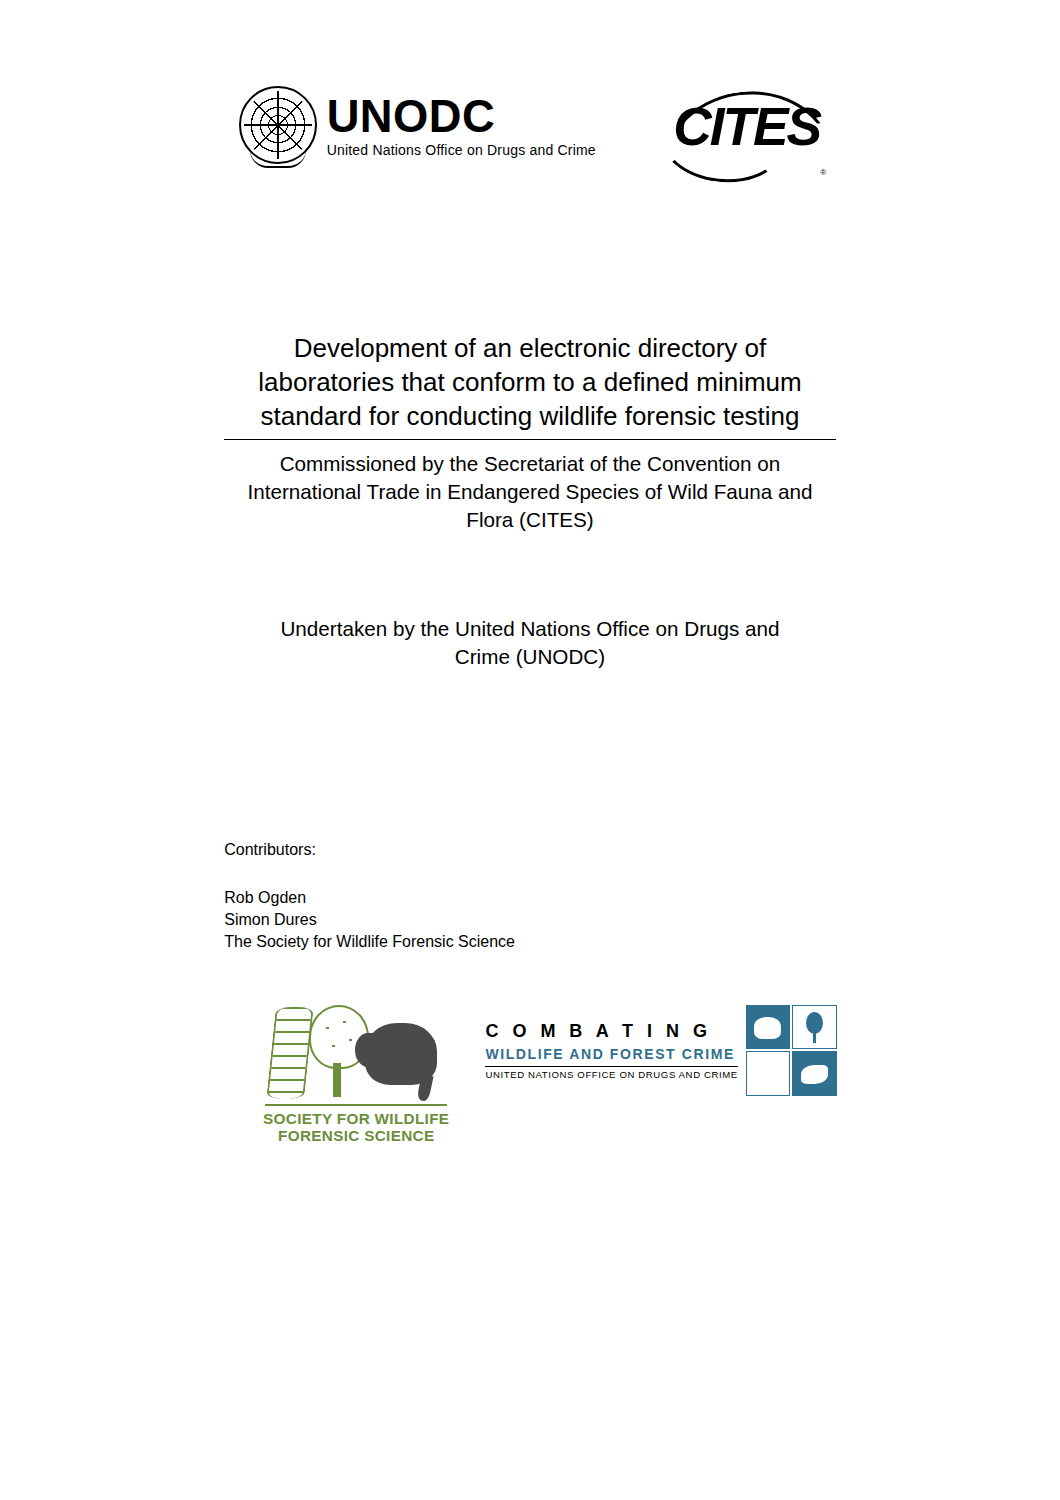UNODC United Nations Office on Drugs and Crime
CITES ®
Development of an electronic directory of laboratories that conform to a defined minimum standard for conducting wildlife forensic testing
Commissioned by the Secretariat of the Convention on International Trade in Endangered Species of Wild Fauna and Flora (CITES)
Undertaken by the United Nations Office on Drugs and Crime (UNODC)
Contributors:
Rob Ogden
Simon Dures
The Society for Wildlife Forensic Science
SOCIETY FOR WILDLIFE
FORENSIC SCIENCE
C O M B A T I N G
WILDLIFE AND FOREST CRIME
UNITED NATIONS OFFICE ON DRUGS AND CRIME